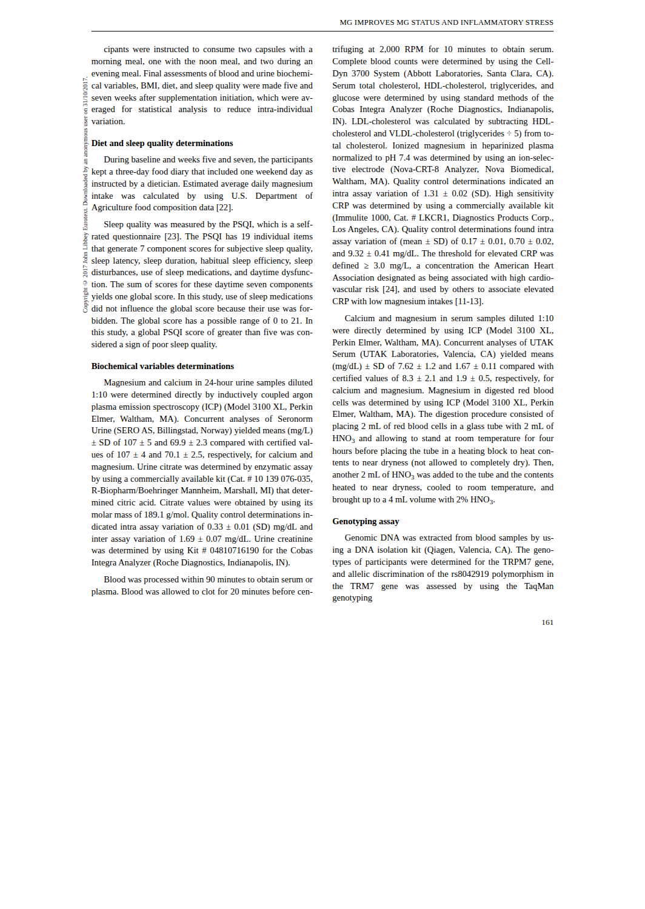Copyright © 2017 John Libbey Eurotext. Downloaded by an anonymous user on 31/10/2017.
MG IMPROVES MG STATUS AND INFLAMMATORY STRESS
cipants were instructed to consume two capsules with a morning meal, one with the noon meal, and two during an evening meal. Final assessments of blood and urine biochemical variables, BMI, diet, and sleep quality were made five and seven weeks after supplementation initiation, which were averaged for statistical analysis to reduce intra-individual variation.
Diet and sleep quality determinations
During baseline and weeks five and seven, the participants kept a three-day food diary that included one weekend day as instructed by a dietician. Estimated average daily magnesium intake was calculated by using U.S. Department of Agriculture food composition data [22].
Sleep quality was measured by the PSQI, which is a self-rated questionnaire [23]. The PSQI has 19 individual items that generate 7 component scores for subjective sleep quality, sleep latency, sleep duration, habitual sleep efficiency, sleep disturbances, use of sleep medications, and daytime dysfunction. The sum of scores for these daytime seven components yields one global score. In this study, use of sleep medications did not influence the global score because their use was forbidden. The global score has a possible range of 0 to 21. In this study, a global PSQI score of greater than five was considered a sign of poor sleep quality.
Biochemical variables determinations
Magnesium and calcium in 24-hour urine samples diluted 1:10 were determined directly by inductively coupled argon plasma emission spectroscopy (ICP) (Model 3100 XL, Perkin Elmer, Waltham, MA). Concurrent analyses of Seronorm Urine (SERO AS, Billingstad, Norway) yielded means (mg/L) ± SD of 107 ± 5 and 69.9 ± 2.3 compared with certified values of 107 ± 4 and 70.1 ± 2.5, respectively, for calcium and magnesium. Urine citrate was determined by enzymatic assay by using a commercially available kit (Cat. # 10 139 076-035, R-Biopharm/Boehringer Mannheim, Marshall, MI) that determined citric acid. Citrate values were obtained by using its molar mass of 189.1 g/mol. Quality control determinations indicated intra assay variation of 0.33 ± 0.01 (SD) mg/dL and inter assay variation of 1.69 ± 0.07 mg/dL. Urine creatinine was determined by using Kit # 04810716190 for the Cobas Integra Analyzer (Roche Diagnostics, Indianapolis, IN).
Blood was processed within 90 minutes to obtain serum or plasma. Blood was allowed to clot for 20 minutes before centrifuging at 2,000 RPM for 10 minutes to obtain serum. Complete blood counts were determined by using the Cell-Dyn 3700 System (Abbott Laboratories, Santa Clara, CA). Serum total cholesterol, HDL-cholesterol, triglycerides, and glucose were determined by using standard methods of the Cobas Integra Analyzer (Roche Diagnostics, Indianapolis, IN). LDL-cholesterol was calculated by subtracting HDL-cholesterol and VLDL-cholesterol (triglycerides ÷ 5) from total cholesterol. Ionized magnesium in heparinized plasma normalized to pH 7.4 was determined by using an ion-selective electrode (Nova-CRT-8 Analyzer, Nova Biomedical, Waltham, MA). Quality control determinations indicated an intra assay variation of 1.31 ± 0.02 (SD). High sensitivity CRP was determined by using a commercially available kit (Immulite 1000, Cat. # LKCR1, Diagnostics Products Corp., Los Angeles, CA). Quality control determinations found intra assay variation of (mean ± SD) of 0.17 ± 0.01, 0.70 ± 0.02, and 9.32 ± 0.41 mg/dL. The threshold for elevated CRP was defined ≥ 3.0 mg/L, a concentration the American Heart Association designated as being associated with high cardiovascular risk [24], and used by others to associate elevated CRP with low magnesium intakes [11-13].
Calcium and magnesium in serum samples diluted 1:10 were directly determined by using ICP (Model 3100 XL, Perkin Elmer, Waltham, MA). Concurrent analyses of UTAK Serum (UTAK Laboratories, Valencia, CA) yielded means (mg/dL) ± SD of 7.62 ± 1.2 and 1.67 ± 0.11 compared with certified values of 8.3 ± 2.1 and 1.9 ± 0.5, respectively, for calcium and magnesium. Magnesium in digested red blood cells was determined by using ICP (Model 3100 XL, Perkin Elmer, Waltham, MA). The digestion procedure consisted of placing 2 mL of red blood cells in a glass tube with 2 mL of HNO3 and allowing to stand at room temperature for four hours before placing the tube in a heating block to heat contents to near dryness (not allowed to completely dry). Then, another 2 mL of HNO3 was added to the tube and the contents heated to near dryness, cooled to room temperature, and brought up to a 4 mL volume with 2% HNO3.
Genotyping assay
Genomic DNA was extracted from blood samples by using a DNA isolation kit (Qiagen, Valencia, CA). The genotypes of participants were determined for the TRPM7 gene, and allelic discrimination of the rs8042919 polymorphism in the TRM7 gene was assessed by using the TaqMan genotyping
161